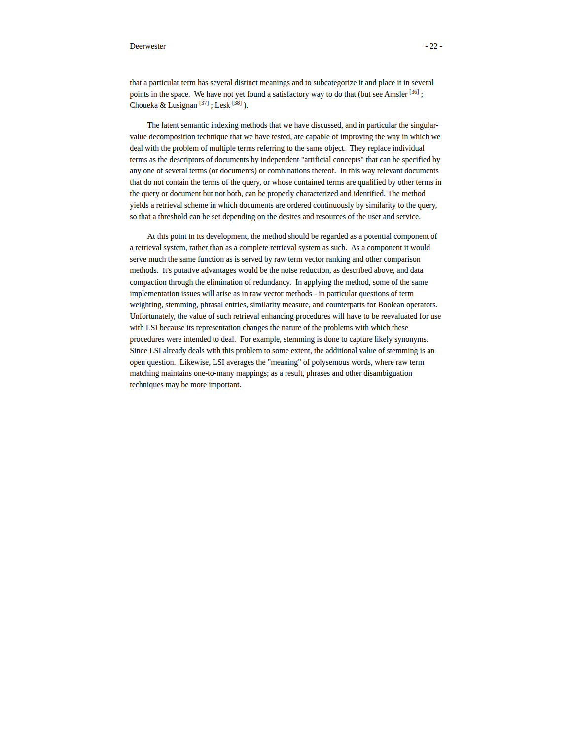Deerwester
- 22 -
that a particular term has several distinct meanings and to subcategorize it and place it in several points in the space. We have not yet found a satisfactory way to do that (but see Amsler [36] ; Choueka & Lusignan [37] ; Lesk [38] ).
The latent semantic indexing methods that we have discussed, and in particular the singular-value decomposition technique that we have tested, are capable of improving the way in which we deal with the problem of multiple terms referring to the same object. They replace individual terms as the descriptors of documents by independent "artificial concepts" that can be specified by any one of several terms (or documents) or combinations thereof. In this way relevant documents that do not contain the terms of the query, or whose contained terms are qualified by other terms in the query or document but not both, can be properly characterized and identified. The method yields a retrieval scheme in which documents are ordered continuously by similarity to the query, so that a threshold can be set depending on the desires and resources of the user and service.
At this point in its development, the method should be regarded as a potential component of a retrieval system, rather than as a complete retrieval system as such. As a component it would serve much the same function as is served by raw term vector ranking and other comparison methods. It's putative advantages would be the noise reduction, as described above, and data compaction through the elimination of redundancy. In applying the method, some of the same implementation issues will arise as in raw vector methods - in particular questions of term weighting, stemming, phrasal entries, similarity measure, and counterparts for Boolean operators. Unfortunately, the value of such retrieval enhancing procedures will have to be reevaluated for use with LSI because its representation changes the nature of the problems with which these procedures were intended to deal. For example, stemming is done to capture likely synonyms. Since LSI already deals with this problem to some extent, the additional value of stemming is an open question. Likewise, LSI averages the "meaning" of polysemous words, where raw term matching maintains one-to-many mappings; as a result, phrases and other disambiguation techniques may be more important.